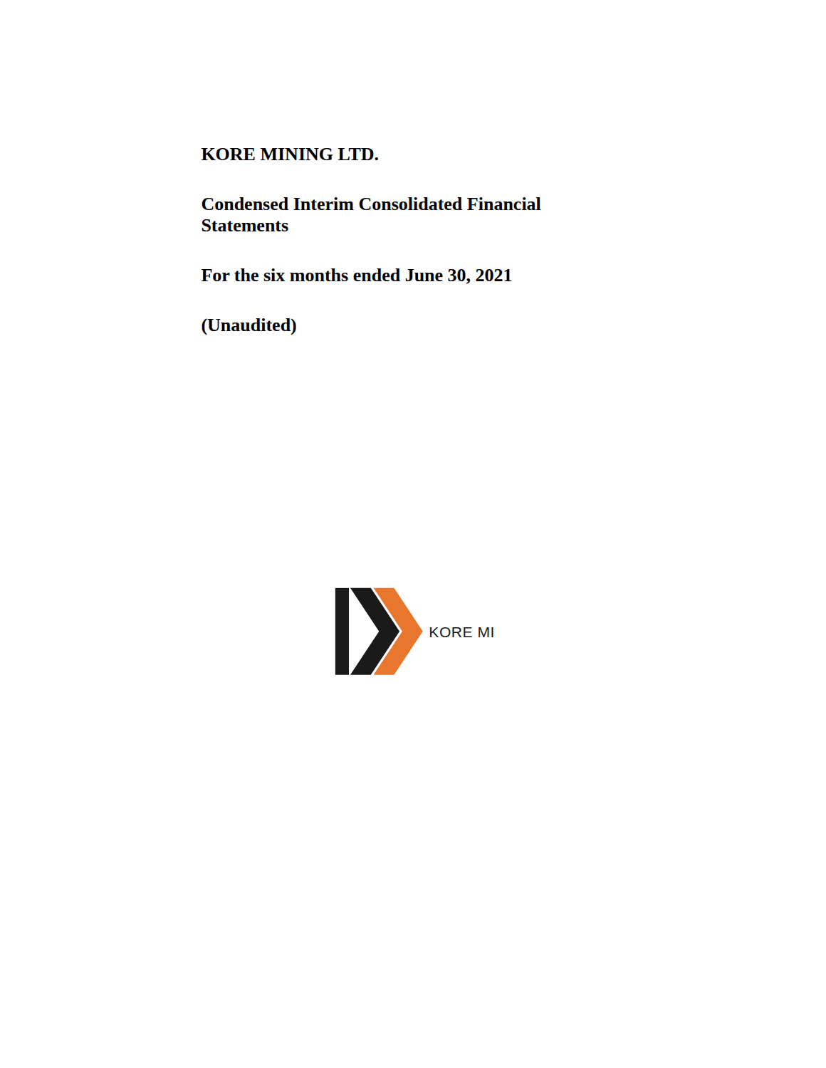KORE MINING LTD.
Condensed Interim Consolidated Financial Statements
For the six months ended June 30, 2021
(Unaudited)
KORE MINING